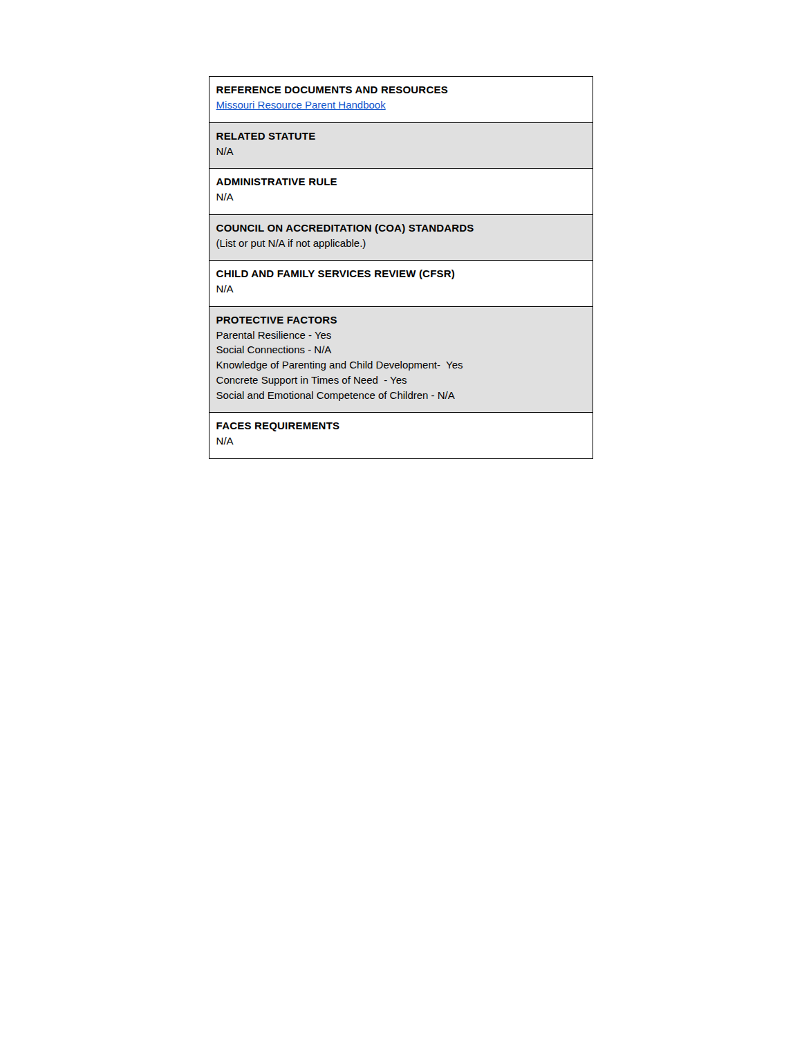| REFERENCE DOCUMENTS AND RESOURCES Missouri Resource Parent Handbook |
| RELATED STATUTE N/A |
| ADMINISTRATIVE RULE N/A |
| COUNCIL ON ACCREDITATION (COA) STANDARDS (List or put N/A if not applicable.) |
| CHILD AND FAMILY SERVICES REVIEW (CFSR) N/A |
| PROTECTIVE FACTORS Parental Resilience - Yes Social Connections - N/A Knowledge of Parenting and Child Development- Yes Concrete Support in Times of Need - Yes Social and Emotional Competence of Children - N/A |
| FACES REQUIREMENTS N/A |